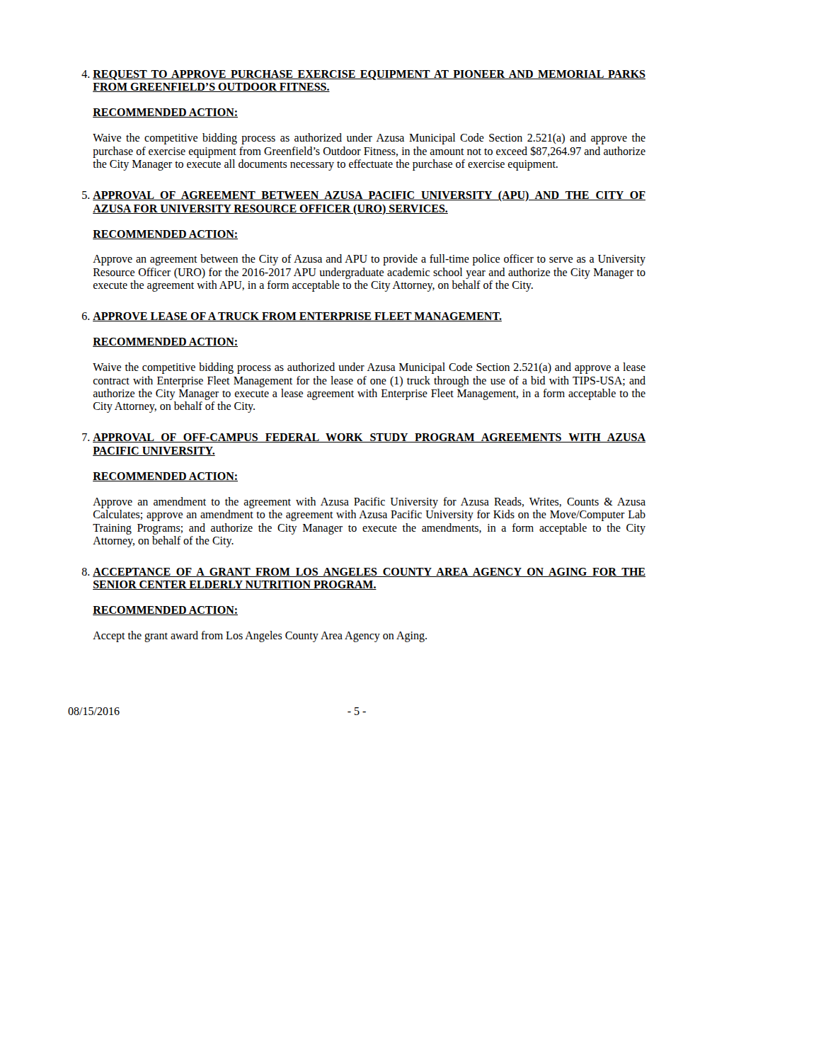REQUEST TO APPROVE PURCHASE EXERCISE EQUIPMENT AT PIONEER AND MEMORIAL PARKS FROM GREENFIELD’S OUTDOOR FITNESS.
RECOMMENDED ACTION:
Waive the competitive bidding process as authorized under Azusa Municipal Code Section 2.521(a) and approve the purchase of exercise equipment from Greenfield’s Outdoor Fitness, in the amount not to exceed $87,264.97 and authorize the City Manager to execute all documents necessary to effectuate the purchase of exercise equipment.
APPROVAL OF AGREEMENT BETWEEN AZUSA PACIFIC UNIVERSITY (APU) AND THE CITY OF AZUSA FOR UNIVERSITY RESOURCE OFFICER (URO) SERVICES.
RECOMMENDED ACTION:
Approve an agreement between the City of Azusa and APU to provide a full-time police officer to serve as a University Resource Officer (URO) for the 2016-2017 APU undergraduate academic school year and authorize the City Manager to execute the agreement with APU, in a form acceptable to the City Attorney, on behalf of the City.
APPROVE LEASE OF A TRUCK FROM ENTERPRISE FLEET MANAGEMENT.
RECOMMENDED ACTION:
Waive the competitive bidding process as authorized under Azusa Municipal Code Section 2.521(a) and approve a lease contract with Enterprise Fleet Management for the lease of one (1) truck through the use of a bid with TIPS-USA; and authorize the City Manager to execute a lease agreement with Enterprise Fleet Management, in a form acceptable to the City Attorney, on behalf of the City.
APPROVAL OF OFF-CAMPUS FEDERAL WORK STUDY PROGRAM AGREEMENTS WITH AZUSA PACIFIC UNIVERSITY.
RECOMMENDED ACTION:
Approve an amendment to the agreement with Azusa Pacific University for Azusa Reads, Writes, Counts & Azusa Calculates; approve an amendment to the agreement with Azusa Pacific University for Kids on the Move/Computer Lab Training Programs; and authorize the City Manager to execute the amendments, in a form acceptable to the City Attorney, on behalf of the City.
ACCEPTANCE OF A GRANT FROM LOS ANGELES COUNTY AREA AGENCY ON AGING FOR THE SENIOR CENTER ELDERLY NUTRITION PROGRAM.
RECOMMENDED ACTION:
Accept the grant award from Los Angeles County Area Agency on Aging.
08/15/2016 - 5 - 08/15/2016